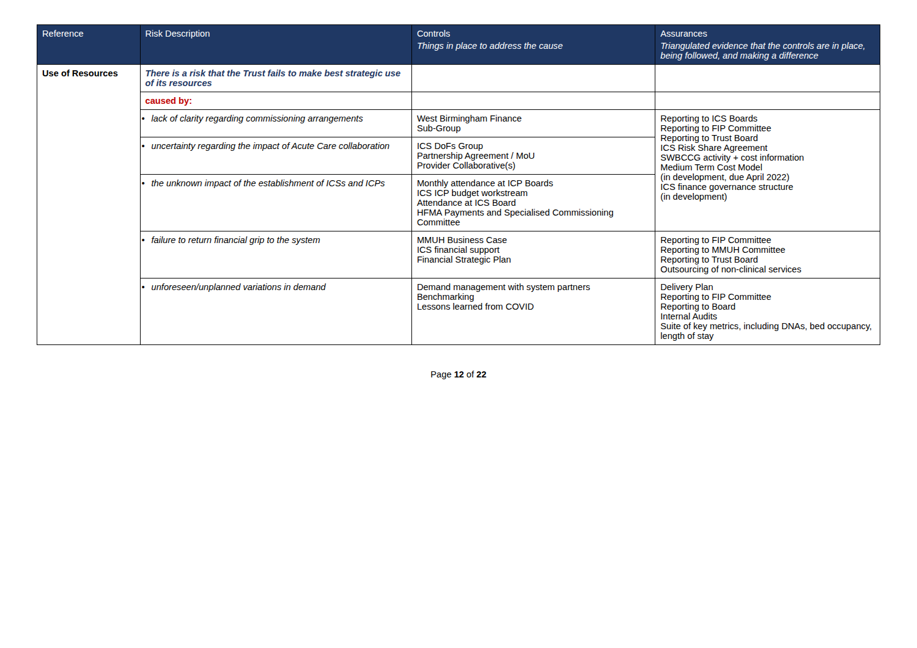| Reference | Risk Description | Controls Things in place to address the cause | Assurances Triangulated evidence that the controls are in place, being followed, and making a difference |
| --- | --- | --- | --- |
| Use of Resources | There is a risk that the Trust fails to make best strategic use of its resources | | |
| caused by: | | |
| lack of clarity regarding commissioning arrangements | West Birmingham Finance Sub-Group | Reporting to ICS Boards Reporting to FIP Committee Reporting to Trust Board ICS Risk Share Agreement SWBCCG activity + cost information Medium Term Cost Model (in development, due April 2022) ICS finance governance structure (in development) |
| uncertainty regarding the impact of Acute Care collaboration | ICS DoFs Group Partnership Agreement / MoU Provider Collaborative(s) |
| the unknown impact of the establishment of ICSs and ICPs | Monthly attendance at ICP Boards ICS ICP budget workstream Attendance at ICS Board HFMA Payments and Specialised Commissioning Committee |
| failure to return financial grip to the system | MMUH Business Case ICS financial support Financial Strategic Plan | Reporting to FIP Committee Reporting to MMUH Committee Reporting to Trust Board Outsourcing of non-clinical services |
| unforeseen/unplanned variations in demand | Demand management with system partners Benchmarking Lessons learned from COVID | Delivery Plan Reporting to FIP Committee Reporting to Board Internal Audits Suite of key metrics, including DNAs, bed occupancy, length of stay |
Page 12 of 22